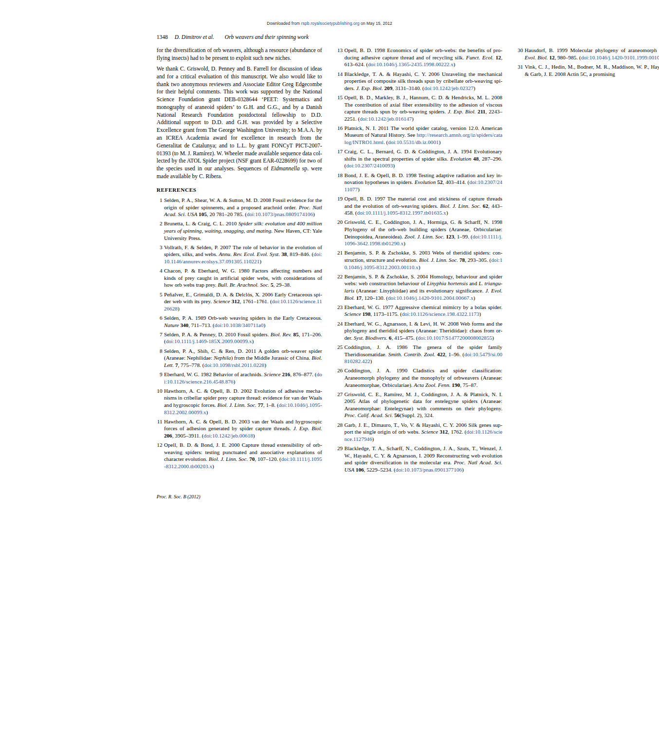Downloaded from rspb.royalsocietypublishing.org on May 15, 2012
1348 D. Dimitrov et al. Orb weavers and their spinning work
for the diversification of orb weavers, although a resource (abundance of flying insects) had to be present to exploit such new niches.
We thank C. Griswold, D. Penney and B. Farrell for discussion of ideas and for a critical evaluation of this manuscript. We also would like to thank two anonymous reviewers and Associate Editor Greg Edgecombe for their helpful comments. This work was supported by the National Science Foundation grant DEB-0328644 ‘PEET: Systematics and monography of araneoid spiders’ to G.H. and G.G., and by a Danish National Research Foundation postdoctoral fellowship to D.D. Additional support to D.D. and G.H. was provided by a Selective Excellence grant from The George Washington University; to M.A.A. by an ICREA Academia award for excellence in research from the Generalitat de Catalunya; and to L.L. by grant FONCyT PICT-2007-01393 (to M. J. Ramírez). W. Wheeler made available sequence data collected by the ATOL Spider project (NSF grant EAR-0228699) for two of the species used in our analyses. Sequences of Eidmannella sp. were made available by C. Ribera.
References
Selden, P. A., Shear, W. A. & Sutton, M. D. 2008 Fossil evidence for the origin of spider spinnerets, and a proposed arachnid order. Proc. Natl Acad. Sci. USA 105, 20 781–20 785. (doi:10.1073/pnas.0809174106)
Brunetta, L. & Craig, C. L. 2010 Spider silk: evolution and 400 million years of spinning, waiting, snagging, and mating. New Haven, CT: Yale University Press.
Vollrath, F. & Selden, P. 2007 The role of behavior in the evolution of spiders, silks, and webs. Annu. Rev. Ecol. Evol. Syst. 38, 819–846. (doi:10.1146/annurev.ecolsys.37.091305.110221)
Chacon, P. & Eberhard, W. G. 1980 Factors affecting numbers and kinds of prey caught in artificial spider webs, with considerations of how orb webs trap prey. Bull. Br. Arachnol. Soc. 5, 29–38.
Peñalver, E., Grimaldi, D. A. & Delclòs, X. 2006 Early Cretaceous spider web with its prey. Science 312, 1761–1761. (doi:10.1126/science.1126628)
Selden, P. A. 1989 Orb-web weaving spiders in the Early Cretaceous. Nature 340, 711–713. (doi:10.1038/340711a0)
Selden, P. A. & Penney, D. 2010 Fossil spiders. Biol. Rev. 85, 171–206. (doi:10.1111/j.1469-185X.2009.00099.x)
Selden, P. A., Shih, C. & Ren, D. 2011 A golden orb-weaver spider (Araneae: Nephilidae: Nephila) from the Middle Jurassic of China. Biol. Lett. 7, 775–778. (doi:10.1098/rsbl.2011.0228)
Eberhard, W. G. 1982 Behavior of arachnids. Science 216, 876–877. (doi:10.1126/science.216.4548.876)
Hawthorn, A. C. & Opell, B. D. 2002 Evolution of adhesive mechanisms in cribellar spider prey capture thread: evidence for van der Waals and hygroscopic forces. Biol. J. Linn. Soc. 77, 1–8. (doi:10.1046/j.1095-8312.2002.00099.x)
Hawthorn, A. C. & Opell, B. D. 2003 van der Waals and hygroscopic forces of adhesion generated by spider capture threads. J. Exp. Biol. 206, 3905–3911. (doi:10.1242/jeb.00618)
Opell, B. D. & Bond, J. E. 2000 Capture thread extensibility of orb-weaving spiders: testing punctuated and associative explanations of character evolution. Biol. J. Linn. Soc. 70, 107–120. (doi:10.1111/j.1095-8312.2000.tb00203.x)
Opell, B. D. 1998 Economics of spider orb-webs: the benefits of producing adhesive capture thread and of recycling silk. Funct. Ecol. 12, 613–624. (doi:10.1046/j.1365-2435.1998.00222.x)
Blackledge, T. A. & Hayashi, C. Y. 2006 Unraveling the mechanical properties of composite silk threads spun by cribellate orb-weaving spiders. J. Exp. Biol. 209, 3131–3140. (doi:10.1242/jeb.02327)
Opell, B. D., Markley, B. J., Hannum, C. D. & Hendricks, M. L. 2008 The contribution of axial fiber extensibility to the adhesion of viscous capture threads spun by orb-weaving spiders. J. Exp. Biol. 211, 2243–2251. (doi:10.1242/jeb.016147)
Platnick, N. I. 2011 The world spider catalog, version 12.0. American Museum of Natural History. See http://research.amnh.org/iz/spiders/catalog/INTRO1.html. (doi:10.5531/db.iz.0001)
Craig, C. L., Bernard, G. D. & Coddington, J. A. 1994 Evolutionary shifts in the spectral properties of spider silks. Evolution 48, 287–296. (doi:10.2307/2410093)
Bond, J. E. & Opell, B. D. 1998 Testing adaptive radiation and key innovation hypotheses in spiders. Evolution 52, 403–414. (doi:10.2307/2411077)
Opell, B. D. 1997 The material cost and stickiness of capture threads and the evolution of orb-weaving spiders. Biol. J. Linn. Soc. 62, 443–458. (doi:10.1111/j.1095-8312.1997.tb01635.x)
Griswold, C. E., Coddington, J. A., Hormiga, G. & Scharff, N. 1998 Phylogeny of the orb-web building spiders (Araneae, Orbiculariae: Deinopoidea, Araneoidea). Zool. J. Linn. Soc. 123, 1–99. (doi:10.1111/j.1096-3642.1998.tb01290.x)
Benjamin, S. P. & Zschokke, S. 2003 Webs of theridiid spiders: construction, structure and evolution. Biol. J. Linn. Soc. 78, 293–305. (doi:10.1046/j.1095-8312.2003.00110.x)
Benjamin, S. P. & Zschokke, S. 2004 Homology, behaviour and spider webs: web construction behaviour of Linyphia hortensis and L. triangularis (Araneae: Linyphiidae) and its evolutionary significance. J. Evol. Biol. 17, 120–130. (doi:10.1046/j.1420-9101.2004.00667.x)
Eberhard, W. G. 1977 Aggressive chemical mimicry by a bolas spider. Science 198, 1173–1175. (doi:10.1126/science.198.4322.1173)
Eberhard, W. G., Agnarsson, I. & Levi, H. W. 2008 Web forms and the phylogeny and theridiid spiders (Araneae: Theridiidae): chaos from order. Syst. Biodivers. 6, 415–475. (doi:10.1017/S1477200008002855)
Coddington, J. A. 1986 The genera of the spider family Theridiosomatidae. Smith. Contrib. Zool. 422, 1–96. (doi:10.5479/si.00810282.422)
Coddington, J. A. 1990 Cladistics and spider classification: Araneomorph phylogeny and the monophyly of orbweavers (Araneae: Araneomorphae, Orbiculariae). Acta Zool. Fenn. 190, 75–87.
Griswold, C. E., Ramírez, M. J., Coddington, J. A. & Platnick, N. I. 2005 Atlas of phylogenetic data for entelegyne spiders (Araneae: Araneomorphae: Entelegynae) with comments on their phylogeny. Proc. Calif. Acad. Sci. 56(Suppl. 2), 324.
Garb, J. E., Dimauro, T., Vo, V. & Hayashi, C. Y. 2006 Silk genes support the single origin of orb webs. Science 312, 1762. (doi:10.1126/science.1127946)
Blackledge, T. A., Scharff, N., Coddington, J. A., Szuts, T., Wenzel, J. W., Hayashi, C. Y. & Agnarsson, I. 2009 Reconstructing web evolution and spider diversification in the molecular era. Proc. Natl Acad. Sci. USA 106, 5229–5234. (doi:10.1073/pnas.0901377106)
Hausdorf, B. 1999 Molecular phylogeny of araneomorph spiders. J. Evol. Biol. 12, 980–985. (doi:10.1046/j.1420-9101.1999.00104.x)
Vink, C. J., Hedin, M., Bodner, M. R., Maddison, W. P., Hayashi, C. Y. & Garb, J. E. 2008 Actin 5C, a promising
Proc. R. Soc. B (2012)